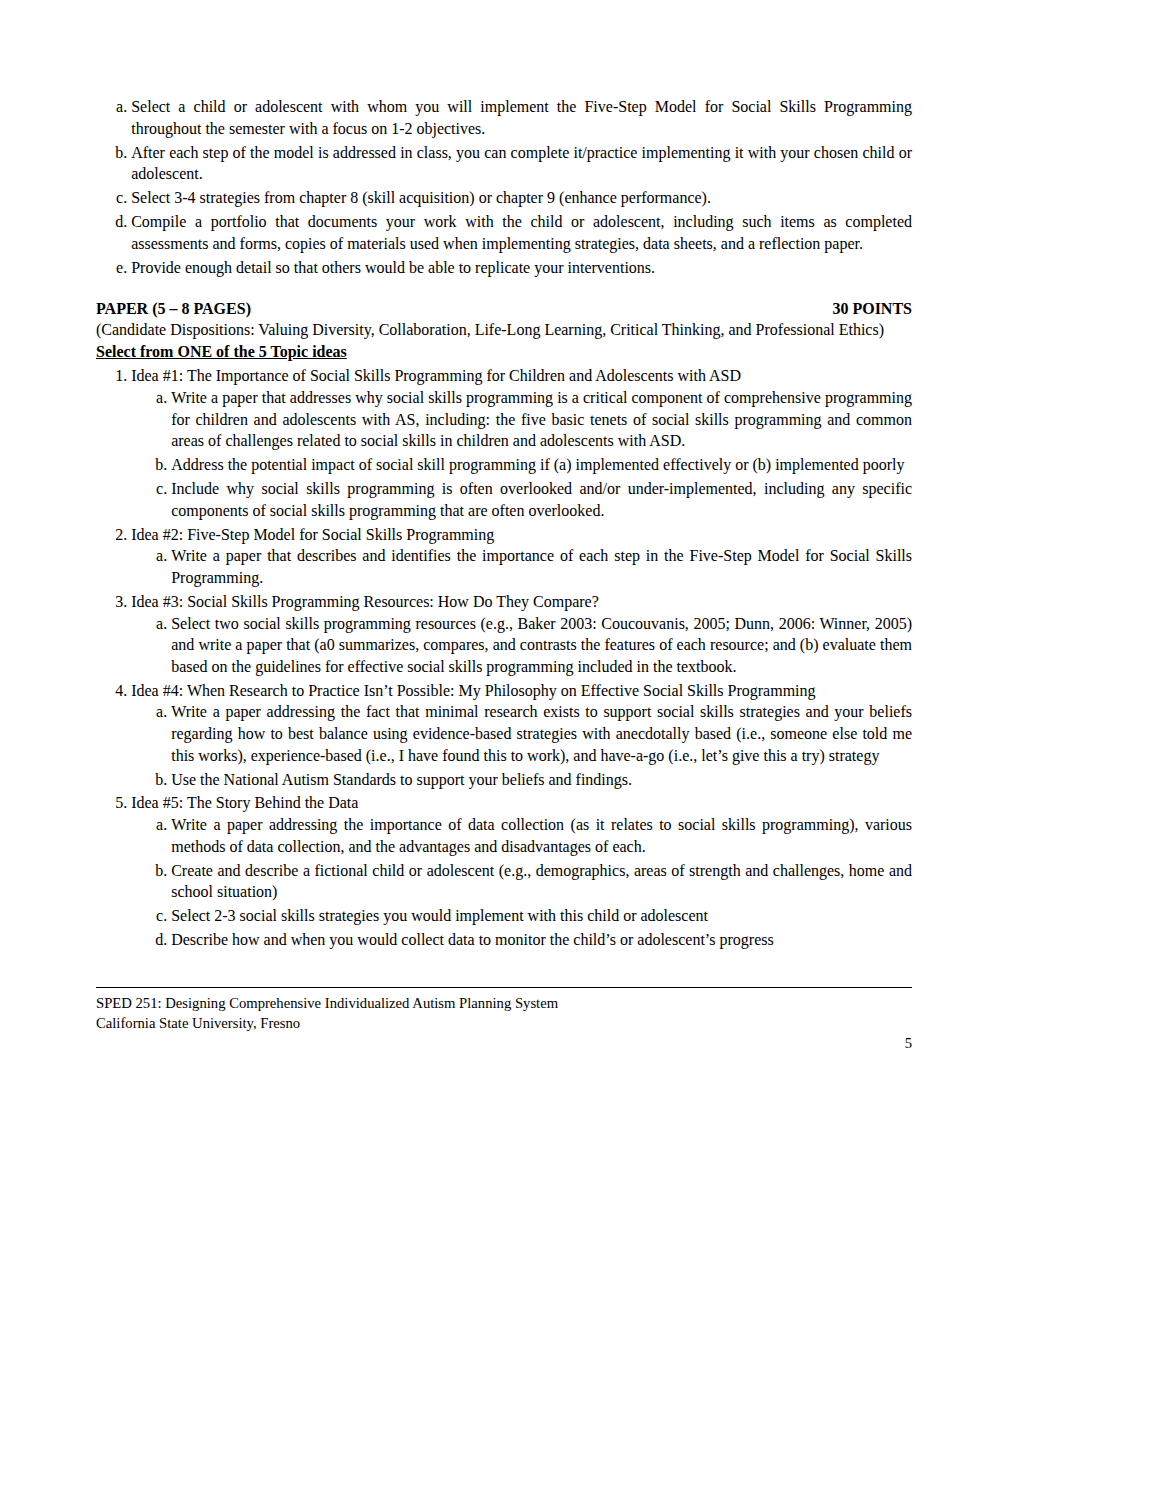Select a child or adolescent with whom you will implement the Five-Step Model for Social Skills Programming throughout the semester with a focus on 1-2 objectives.
After each step of the model is addressed in class, you can complete it/practice implementing it with your chosen child or adolescent.
Select 3-4 strategies from chapter 8 (skill acquisition) or chapter 9 (enhance performance).
Compile a portfolio that documents your work with the child or adolescent, including such items as completed assessments and forms, copies of materials used when implementing strategies, data sheets, and a reflection paper.
Provide enough detail so that others would be able to replicate your interventions.
PAPER (5 – 8 PAGES) 30 POINTS
(Candidate Dispositions: Valuing Diversity, Collaboration, Life-Long Learning, Critical Thinking, and Professional Ethics)
Select from ONE of the 5 Topic ideas
Idea #1: The Importance of Social Skills Programming for Children and Adolescents with ASD
Write a paper that addresses why social skills programming is a critical component of comprehensive programming for children and adolescents with AS, including: the five basic tenets of social skills programming and common areas of challenges related to social skills in children and adolescents with ASD.
Address the potential impact of social skill programming if (a) implemented effectively or (b) implemented poorly
Include why social skills programming is often overlooked and/or under-implemented, including any specific components of social skills programming that are often overlooked.
Idea #2: Five-Step Model for Social Skills Programming
Write a paper that describes and identifies the importance of each step in the Five-Step Model for Social Skills Programming.
Idea #3: Social Skills Programming Resources: How Do They Compare?
Select two social skills programming resources (e.g., Baker 2003: Coucouvanis, 2005; Dunn, 2006: Winner, 2005) and write a paper that (a0 summarizes, compares, and contrasts the features of each resource; and (b) evaluate them based on the guidelines for effective social skills programming included in the textbook.
Idea #4: When Research to Practice Isn’t Possible: My Philosophy on Effective Social Skills Programming
Write a paper addressing the fact that minimal research exists to support social skills strategies and your beliefs regarding how to best balance using evidence-based strategies with anecdotally based (i.e., someone else told me this works), experience-based (i.e., I have found this to work), and have-a-go (i.e., let’s give this a try) strategy
Use the National Autism Standards to support your beliefs and findings.
Idea #5: The Story Behind the Data
Write a paper addressing the importance of data collection (as it relates to social skills programming), various methods of data collection, and the advantages and disadvantages of each.
Create and describe a fictional child or adolescent (e.g., demographics, areas of strength and challenges, home and school situation)
Select 2-3 social skills strategies you would implement with this child or adolescent
Describe how and when you would collect data to monitor the child’s or adolescent’s progress
SPED 251: Designing Comprehensive Individualized Autism Planning System
California State University, Fresno
5